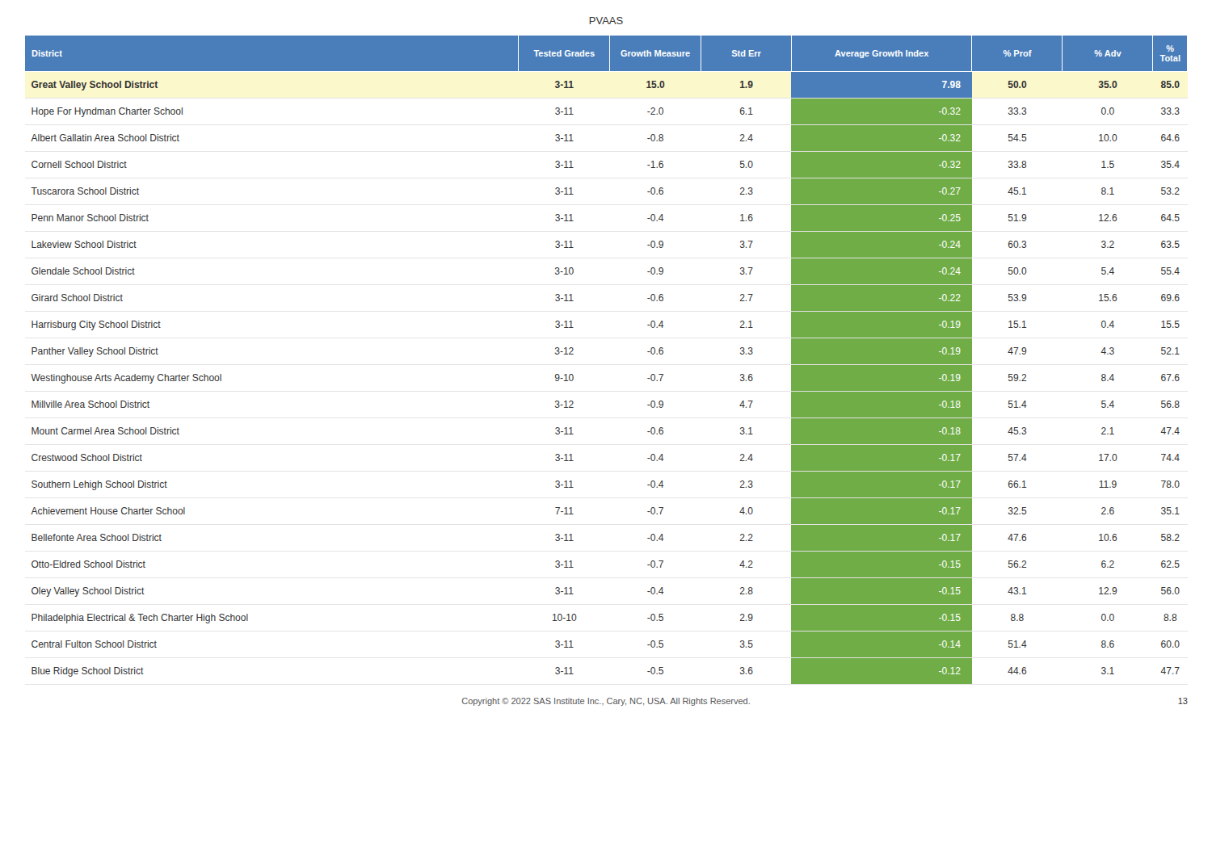PVAAS
| District | Tested Grades | Growth Measure | Std Err | Average Growth Index | % Prof | % Adv | % Total |
| --- | --- | --- | --- | --- | --- | --- | --- |
| Great Valley School District | 3-11 | 15.0 | 1.9 | 7.98 | 50.0 | 35.0 | 85.0 |
| Hope For Hyndman Charter School | 3-11 | -2.0 | 6.1 | -0.32 | 33.3 | 0.0 | 33.3 |
| Albert Gallatin Area School District | 3-11 | -0.8 | 2.4 | -0.32 | 54.5 | 10.0 | 64.6 |
| Cornell School District | 3-11 | -1.6 | 5.0 | -0.32 | 33.8 | 1.5 | 35.4 |
| Tuscarora School District | 3-11 | -0.6 | 2.3 | -0.27 | 45.1 | 8.1 | 53.2 |
| Penn Manor School District | 3-11 | -0.4 | 1.6 | -0.25 | 51.9 | 12.6 | 64.5 |
| Lakeview School District | 3-11 | -0.9 | 3.7 | -0.24 | 60.3 | 3.2 | 63.5 |
| Glendale School District | 3-10 | -0.9 | 3.7 | -0.24 | 50.0 | 5.4 | 55.4 |
| Girard School District | 3-11 | -0.6 | 2.7 | -0.22 | 53.9 | 15.6 | 69.6 |
| Harrisburg City School District | 3-11 | -0.4 | 2.1 | -0.19 | 15.1 | 0.4 | 15.5 |
| Panther Valley School District | 3-12 | -0.6 | 3.3 | -0.19 | 47.9 | 4.3 | 52.1 |
| Westinghouse Arts Academy Charter School | 9-10 | -0.7 | 3.6 | -0.19 | 59.2 | 8.4 | 67.6 |
| Millville Area School District | 3-12 | -0.9 | 4.7 | -0.18 | 51.4 | 5.4 | 56.8 |
| Mount Carmel Area School District | 3-11 | -0.6 | 3.1 | -0.18 | 45.3 | 2.1 | 47.4 |
| Crestwood School District | 3-11 | -0.4 | 2.4 | -0.17 | 57.4 | 17.0 | 74.4 |
| Southern Lehigh School District | 3-11 | -0.4 | 2.3 | -0.17 | 66.1 | 11.9 | 78.0 |
| Achievement House Charter School | 7-11 | -0.7 | 4.0 | -0.17 | 32.5 | 2.6 | 35.1 |
| Bellefonte Area School District | 3-11 | -0.4 | 2.2 | -0.17 | 47.6 | 10.6 | 58.2 |
| Otto-Eldred School District | 3-11 | -0.7 | 4.2 | -0.15 | 56.2 | 6.2 | 62.5 |
| Oley Valley School District | 3-11 | -0.4 | 2.8 | -0.15 | 43.1 | 12.9 | 56.0 |
| Philadelphia Electrical & Tech Charter High School | 10-10 | -0.5 | 2.9 | -0.15 | 8.8 | 0.0 | 8.8 |
| Central Fulton School District | 3-11 | -0.5 | 3.5 | -0.14 | 51.4 | 8.6 | 60.0 |
| Blue Ridge School District | 3-11 | -0.5 | 3.6 | -0.12 | 44.6 | 3.1 | 47.7 |
Copyright © 2022 SAS Institute Inc., Cary, NC, USA. All Rights Reserved. 13